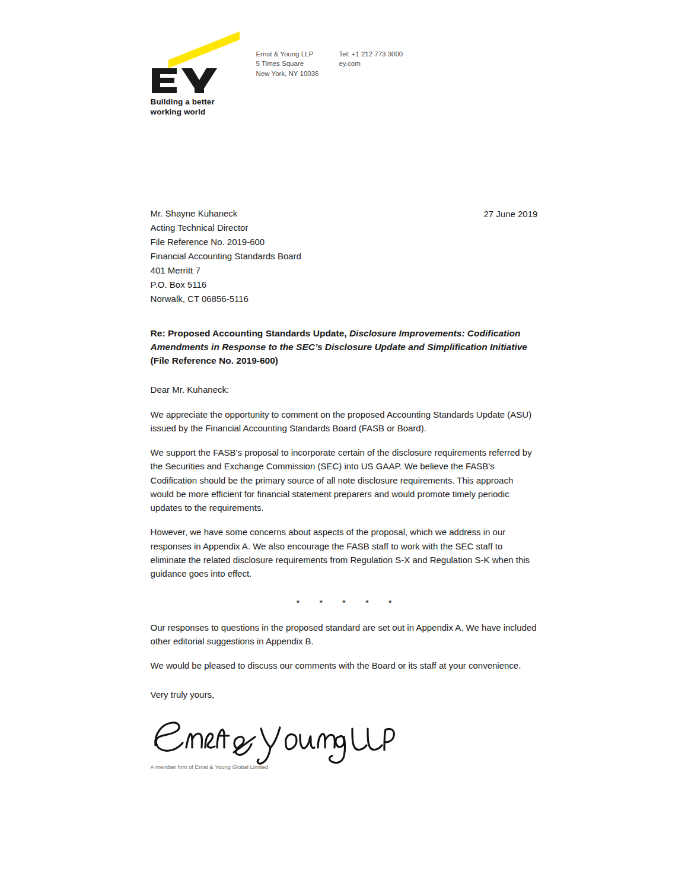Building a better
working world
Ernst & Young LLP
5 Times Square
New York, NY 10036
Tel: +1 212 773 3000
ey.com
Mr. Shayne Kuhaneck
Acting Technical Director
File Reference No. 2019-600
Financial Accounting Standards Board
401 Merritt 7
P.O. Box 5116
Norwalk, CT 06856-5116
27 June 2019
Re: Proposed Accounting Standards Update, Disclosure Improvements: Codification Amendments in Response to the SEC’s Disclosure Update and Simplification Initiative (File Reference No. 2019-600)
Dear Mr. Kuhaneck:
We appreciate the opportunity to comment on the proposed Accounting Standards Update (ASU) issued by the Financial Accounting Standards Board (FASB or Board).
We support the FASB’s proposal to incorporate certain of the disclosure requirements referred by the Securities and Exchange Commission (SEC) into US GAAP. We believe the FASB’s Codification should be the primary source of all note disclosure requirements. This approach would be more efficient for financial statement preparers and would promote timely periodic updates to the requirements.
However, we have some concerns about aspects of the proposal, which we address in our responses in Appendix A. We also encourage the FASB staff to work with the SEC staff to eliminate the related disclosure requirements from Regulation S-X and Regulation S-K when this guidance goes into effect.
*****
Our responses to questions in the proposed standard are set out in Appendix A. We have included other editorial suggestions in Appendix B.
We would be pleased to discuss our comments with the Board or its staff at your convenience.
Very truly yours,
A member firm of Ernst & Young Global Limited